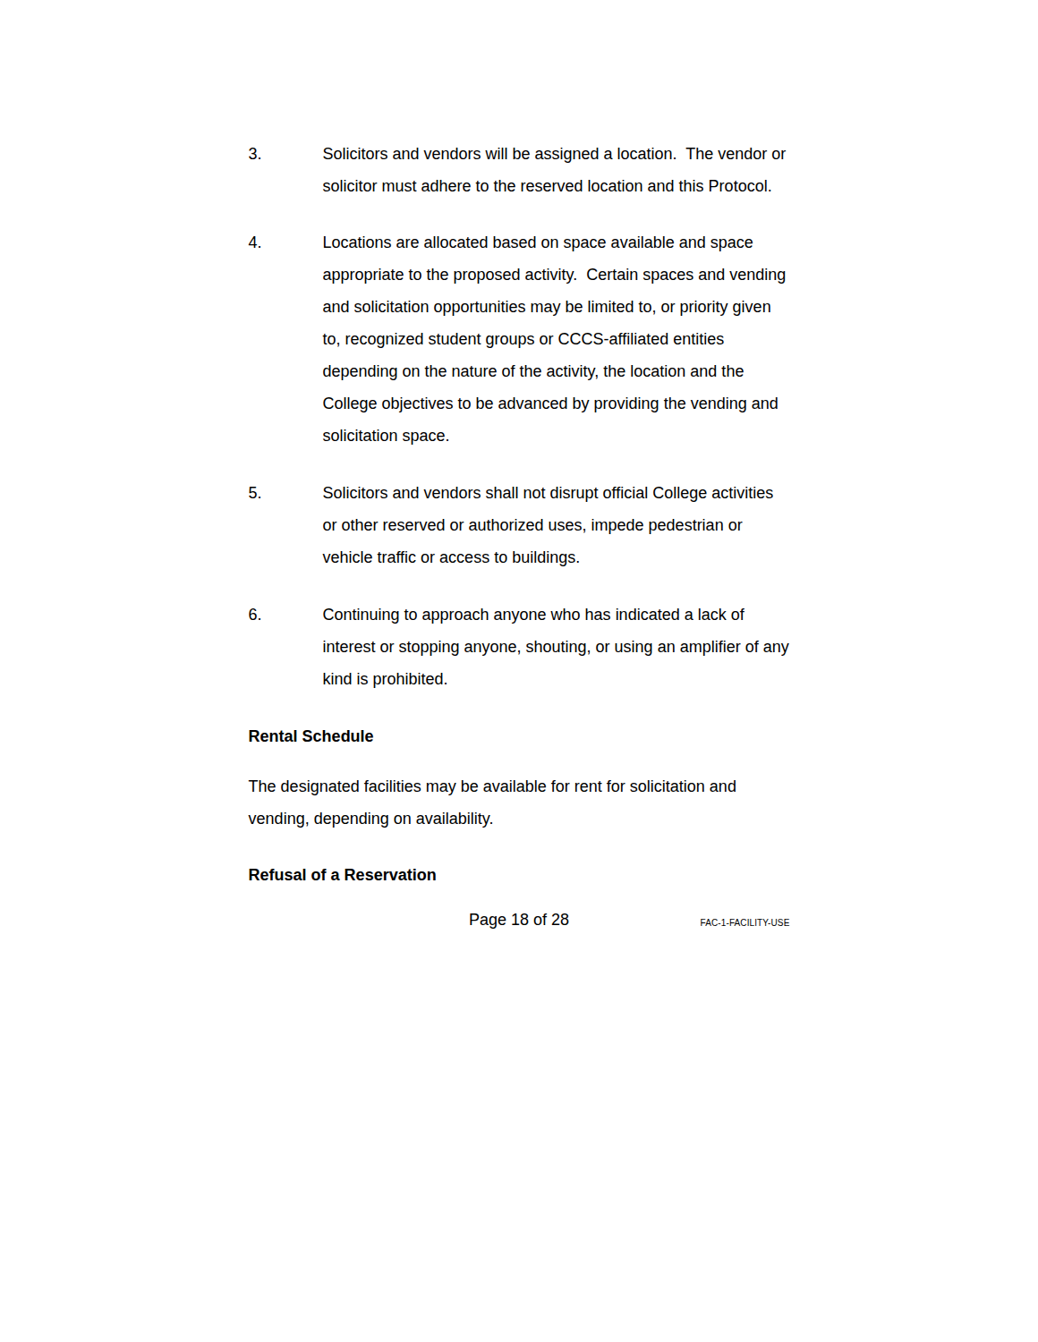3. Solicitors and vendors will be assigned a location. The vendor or solicitor must adhere to the reserved location and this Protocol.
4. Locations are allocated based on space available and space appropriate to the proposed activity. Certain spaces and vending and solicitation opportunities may be limited to, or priority given to, recognized student groups or CCCS-affiliated entities depending on the nature of the activity, the location and the College objectives to be advanced by providing the vending and solicitation space.
5. Solicitors and vendors shall not disrupt official College activities or other reserved or authorized uses, impede pedestrian or vehicle traffic or access to buildings.
6. Continuing to approach anyone who has indicated a lack of interest or stopping anyone, shouting, or using an amplifier of any kind is prohibited.
Rental Schedule
The designated facilities may be available for rent for solicitation and vending, depending on availability.
Refusal of a Reservation
Page 18 of 28
FAC-1-FACILITY-USE